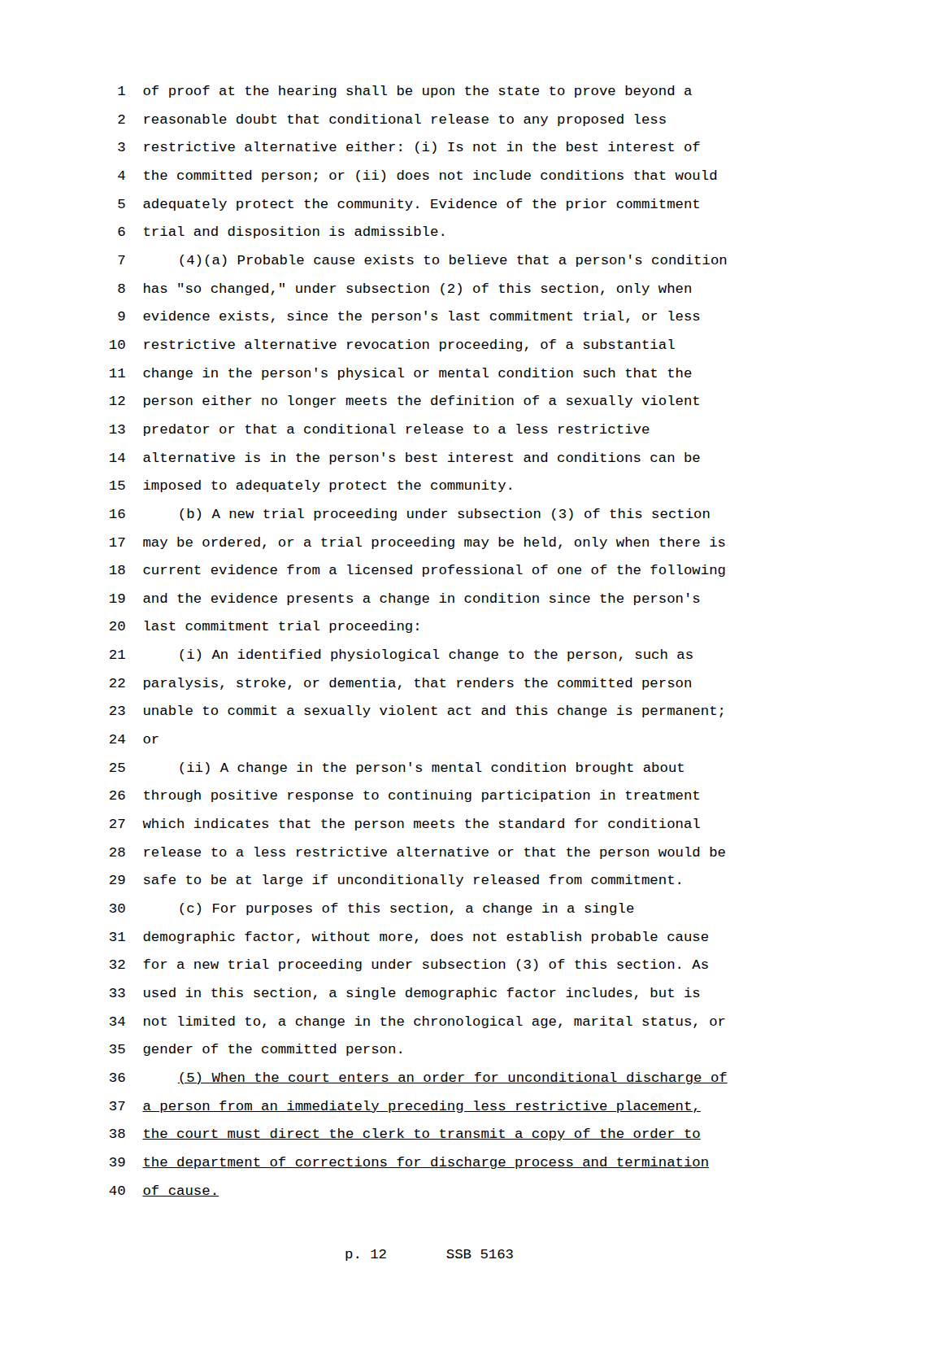of proof at the hearing shall be upon the state to prove beyond a
reasonable doubt that conditional release to any proposed less
restrictive alternative either: (i) Is not in the best interest of
the committed person; or (ii) does not include conditions that would
adequately protect the community. Evidence of the prior commitment
trial and disposition is admissible.
(4)(a) Probable cause exists to believe that a person's condition
has "so changed," under subsection (2) of this section, only when
evidence exists, since the person's last commitment trial, or less
restrictive alternative revocation proceeding, of a substantial
change in the person's physical or mental condition such that the
person either no longer meets the definition of a sexually violent
predator or that a conditional release to a less restrictive
alternative is in the person's best interest and conditions can be
imposed to adequately protect the community.
(b) A new trial proceeding under subsection (3) of this section
may be ordered, or a trial proceeding may be held, only when there is
current evidence from a licensed professional of one of the following
and the evidence presents a change in condition since the person's
last commitment trial proceeding:
(i) An identified physiological change to the person, such as
paralysis, stroke, or dementia, that renders the committed person
unable to commit a sexually violent act and this change is permanent;
or
(ii) A change in the person's mental condition brought about
through positive response to continuing participation in treatment
which indicates that the person meets the standard for conditional
release to a less restrictive alternative or that the person would be
safe to be at large if unconditionally released from commitment.
(c) For purposes of this section, a change in a single
demographic factor, without more, does not establish probable cause
for a new trial proceeding under subsection (3) of this section. As
used in this section, a single demographic factor includes, but is
not limited to, a change in the chronological age, marital status, or
gender of the committed person.
(5) When the court enters an order for unconditional discharge of
a person from an immediately preceding less restrictive placement,
the court must direct the clerk to transmit a copy of the order to
the department of corrections for discharge process and termination
of cause.
p. 12 SSB 5163